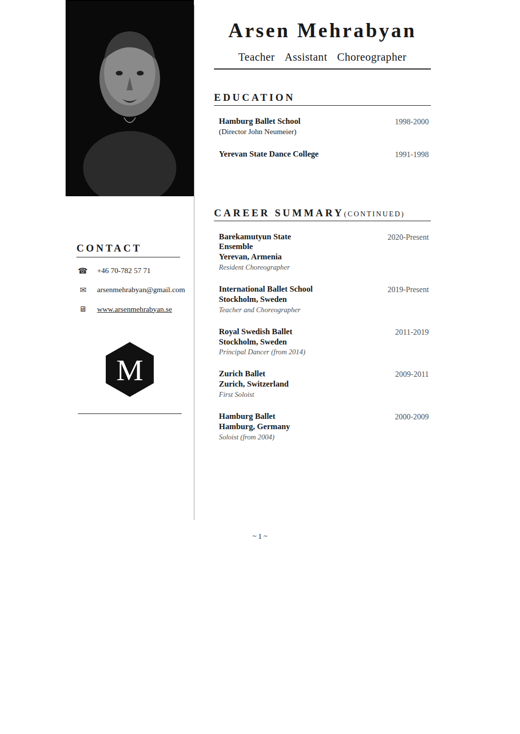Contact
☎ +46 70-782 57 71
✉ arsenmehrabyan@gmail.com
🖥 www.arsenmehrabyan.se
M
Arsen Mehrabyan
Teacher Assistant Choreographer
Education
Hamburg Ballet School
(Director John Neumeier)
1998-2000
Yerevan State Dance College
1991-1998
Career Summary(continued)
Barekamutyun State
Ensemble
Yerevan, Armenia
Resident Choreographer
2020-Present
International Ballet School
Stockholm, Sweden
Teacher and Choreographer
2019-Present
Royal Swedish Ballet
Stockholm, Sweden
Principal Dancer (from 2014)
2011-2019
Zurich Ballet
Zurich, Switzerland
First Soloist
2009-2011
Hamburg Ballet
Hamburg, Germany
Soloist (from 2004)
2000-2009
~ 1 ~